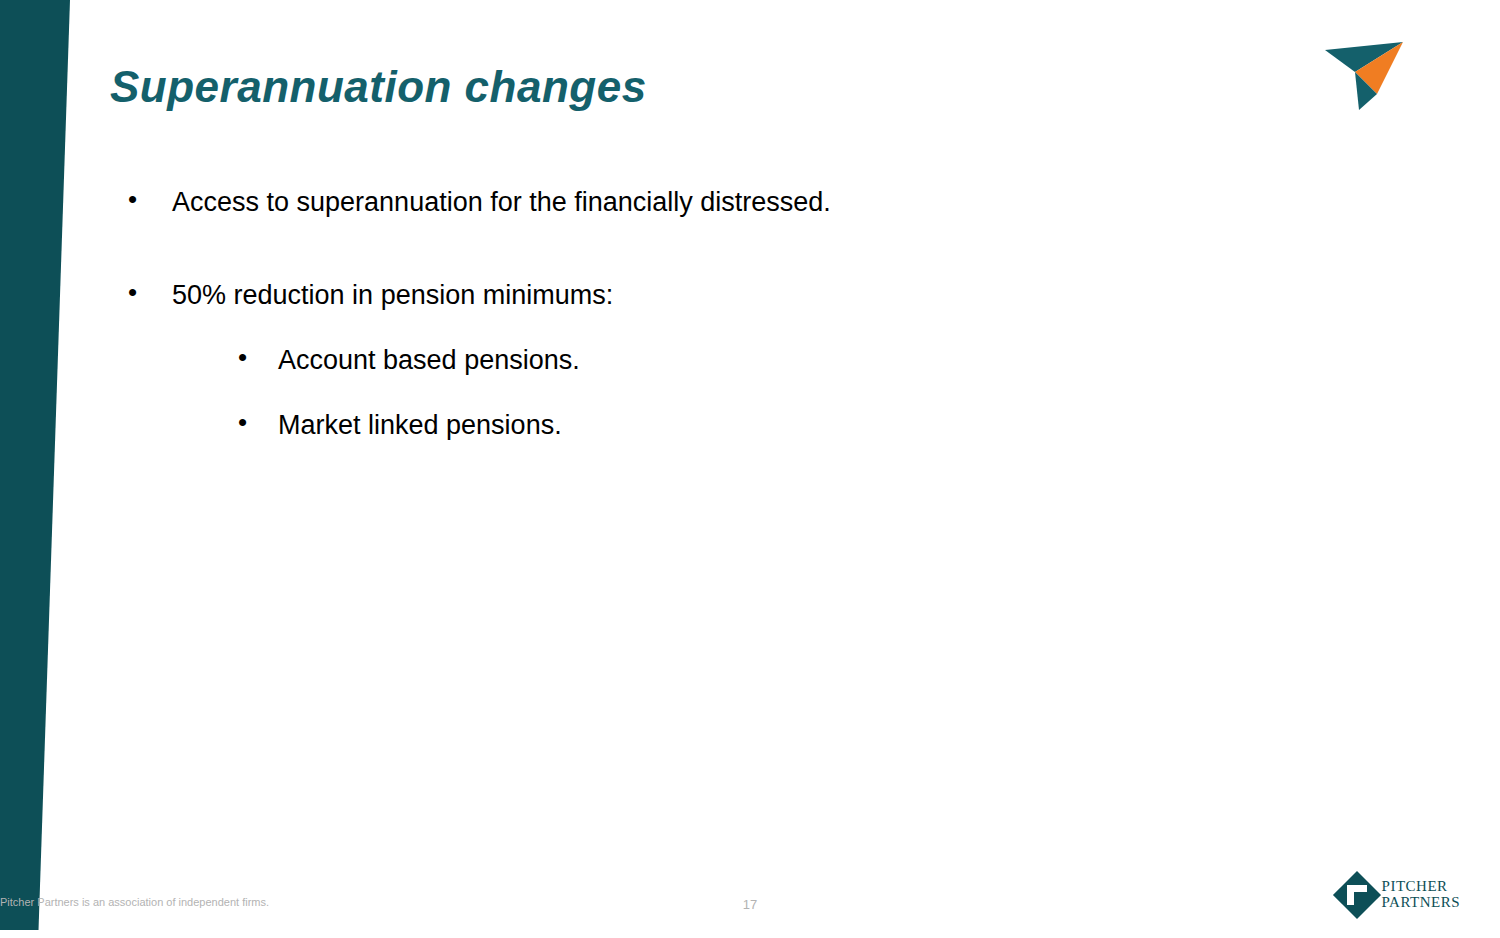Superannuation changes
Access to superannuation for the financially distressed.
50% reduction in pension minimums:
Account based pensions.
Market linked pensions.
Pitcher Partners is an association of independent firms.
17
PITCHER PARTNERS